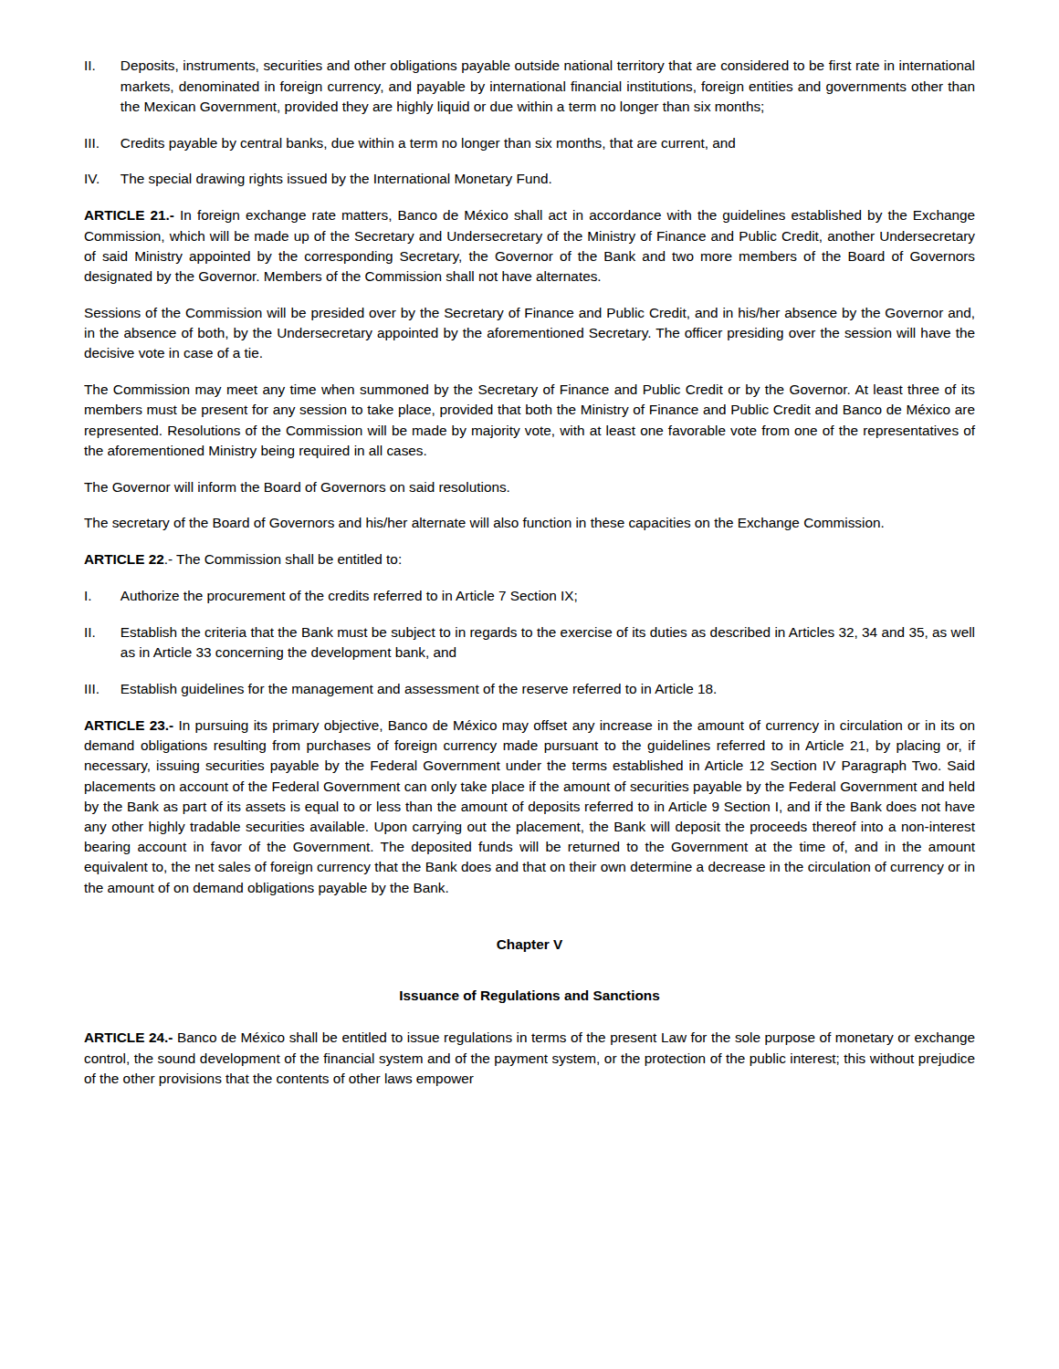II. Deposits, instruments, securities and other obligations payable outside national territory that are considered to be first rate in international markets, denominated in foreign currency, and payable by international financial institutions, foreign entities and governments other than the Mexican Government, provided they are highly liquid or due within a term no longer than six months;
III. Credits payable by central banks, due within a term no longer than six months, that are current, and
IV. The special drawing rights issued by the International Monetary Fund.
ARTICLE 21.- In foreign exchange rate matters, Banco de México shall act in accordance with the guidelines established by the Exchange Commission, which will be made up of the Secretary and Undersecretary of the Ministry of Finance and Public Credit, another Undersecretary of said Ministry appointed by the corresponding Secretary, the Governor of the Bank and two more members of the Board of Governors designated by the Governor. Members of the Commission shall not have alternates.
Sessions of the Commission will be presided over by the Secretary of Finance and Public Credit, and in his/her absence by the Governor and, in the absence of both, by the Undersecretary appointed by the aforementioned Secretary. The officer presiding over the session will have the decisive vote in case of a tie.
The Commission may meet any time when summoned by the Secretary of Finance and Public Credit or by the Governor. At least three of its members must be present for any session to take place, provided that both the Ministry of Finance and Public Credit and Banco de México are represented. Resolutions of the Commission will be made by majority vote, with at least one favorable vote from one of the representatives of the aforementioned Ministry being required in all cases.
The Governor will inform the Board of Governors on said resolutions.
The secretary of the Board of Governors and his/her alternate will also function in these capacities on the Exchange Commission.
ARTICLE 22.- The Commission shall be entitled to:
I. Authorize the procurement of the credits referred to in Article 7 Section IX;
II. Establish the criteria that the Bank must be subject to in regards to the exercise of its duties as described in Articles 32, 34 and 35, as well as in Article 33 concerning the development bank, and
III. Establish guidelines for the management and assessment of the reserve referred to in Article 18.
ARTICLE 23.- In pursuing its primary objective, Banco de México may offset any increase in the amount of currency in circulation or in its on demand obligations resulting from purchases of foreign currency made pursuant to the guidelines referred to in Article 21, by placing or, if necessary, issuing securities payable by the Federal Government under the terms established in Article 12 Section IV Paragraph Two. Said placements on account of the Federal Government can only take place if the amount of securities payable by the Federal Government and held by the Bank as part of its assets is equal to or less than the amount of deposits referred to in Article 9 Section I, and if the Bank does not have any other highly tradable securities available. Upon carrying out the placement, the Bank will deposit the proceeds thereof into a non-interest bearing account in favor of the Government. The deposited funds will be returned to the Government at the time of, and in the amount equivalent to, the net sales of foreign currency that the Bank does and that on their own determine a decrease in the circulation of currency or in the amount of on demand obligations payable by the Bank.
Chapter V
Issuance of Regulations and Sanctions
ARTICLE 24.- Banco de México shall be entitled to issue regulations in terms of the present Law for the sole purpose of monetary or exchange control, the sound development of the financial system and of the payment system, or the protection of the public interest; this without prejudice of the other provisions that the contents of other laws empower